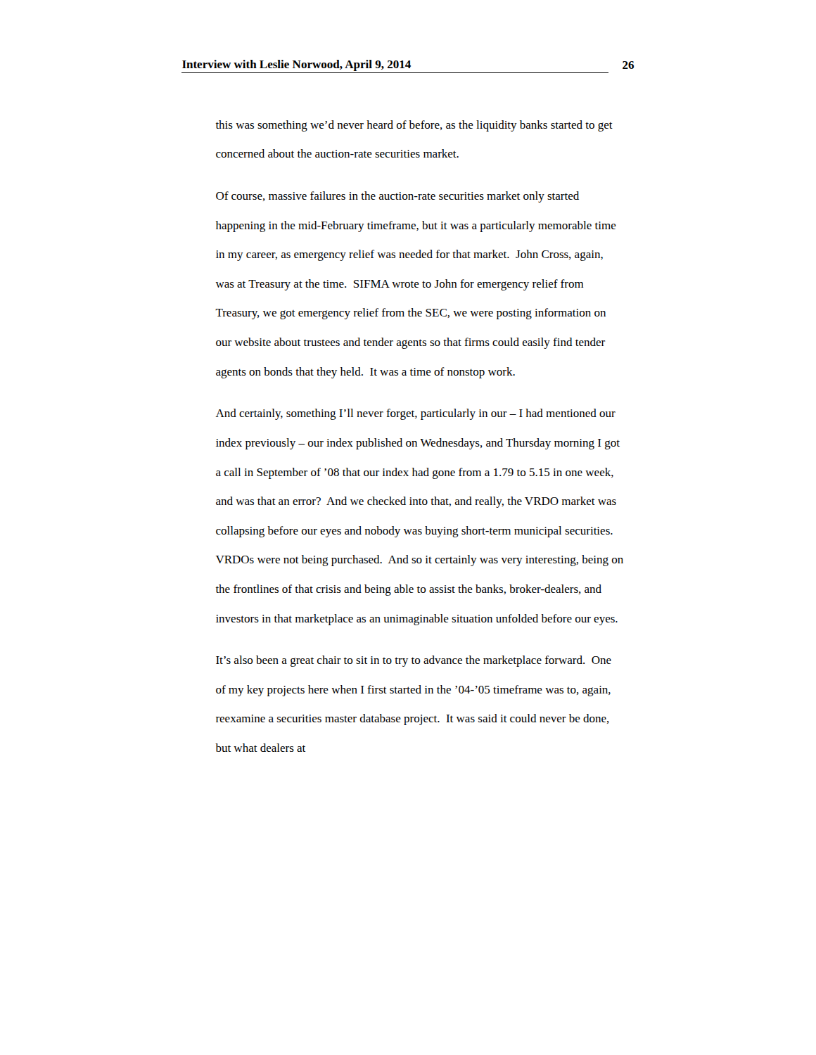Interview with Leslie Norwood, April 9, 2014
26
this was something we’d never heard of before, as the liquidity banks started to get concerned about the auction-rate securities market.
Of course, massive failures in the auction-rate securities market only started happening in the mid-February timeframe, but it was a particularly memorable time in my career, as emergency relief was needed for that market. John Cross, again, was at Treasury at the time. SIFMA wrote to John for emergency relief from Treasury, we got emergency relief from the SEC, we were posting information on our website about trustees and tender agents so that firms could easily find tender agents on bonds that they held. It was a time of nonstop work.
And certainly, something I’ll never forget, particularly in our – I had mentioned our index previously – our index published on Wednesdays, and Thursday morning I got a call in September of ’08 that our index had gone from a 1.79 to 5.15 in one week, and was that an error? And we checked into that, and really, the VRDO market was collapsing before our eyes and nobody was buying short-term municipal securities. VRDOs were not being purchased. And so it certainly was very interesting, being on the frontlines of that crisis and being able to assist the banks, broker-dealers, and investors in that marketplace as an unimaginable situation unfolded before our eyes.
It’s also been a great chair to sit in to try to advance the marketplace forward. One of my key projects here when I first started in the ’04-’05 timeframe was to, again, reexamine a securities master database project. It was said it could never be done, but what dealers at